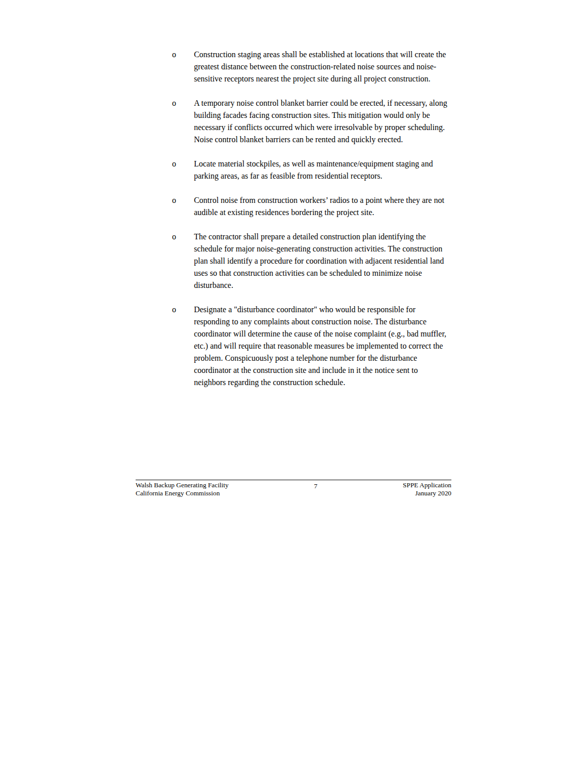Construction staging areas shall be established at locations that will create the greatest distance between the construction-related noise sources and noise-sensitive receptors nearest the project site during all project construction.
A temporary noise control blanket barrier could be erected, if necessary, along building facades facing construction sites. This mitigation would only be necessary if conflicts occurred which were irresolvable by proper scheduling. Noise control blanket barriers can be rented and quickly erected.
Locate material stockpiles, as well as maintenance/equipment staging and parking areas, as far as feasible from residential receptors.
Control noise from construction workers’ radios to a point where they are not audible at existing residences bordering the project site.
The contractor shall prepare a detailed construction plan identifying the schedule for major noise-generating construction activities. The construction plan shall identify a procedure for coordination with adjacent residential land uses so that construction activities can be scheduled to minimize noise disturbance.
Designate a "disturbance coordinator" who would be responsible for responding to any complaints about construction noise. The disturbance coordinator will determine the cause of the noise complaint (e.g., bad muffler, etc.) and will require that reasonable measures be implemented to correct the problem. Conspicuously post a telephone number for the disturbance coordinator at the construction site and include in it the notice sent to neighbors regarding the construction schedule.
Walsh Backup Generating Facility
California Energy Commission
7
SPPE Application
January 2020